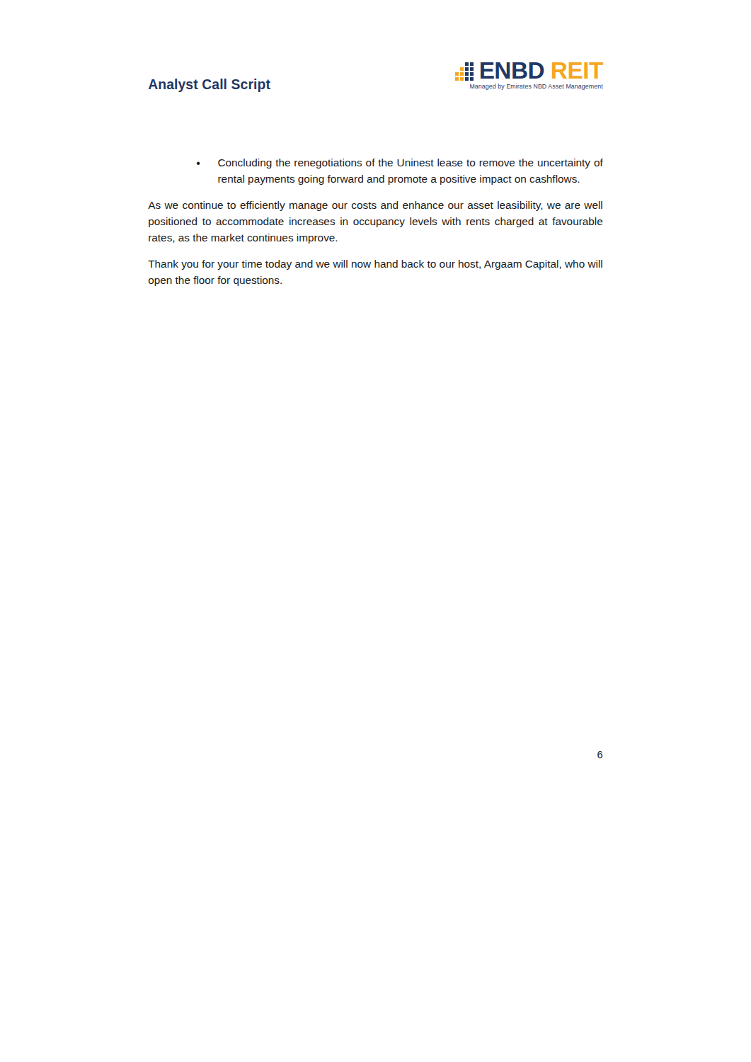Analyst Call Script
ENBD REIT
Managed by Emirates NBD Asset Management
Concluding the renegotiations of the Uninest lease to remove the uncertainty of rental payments going forward and promote a positive impact on cashflows.
As we continue to efficiently manage our costs and enhance our asset leasibility, we are well positioned to accommodate increases in occupancy levels with rents charged at favourable rates, as the market continues improve.
Thank you for your time today and we will now hand back to our host, Argaam Capital, who will open the floor for questions.
6